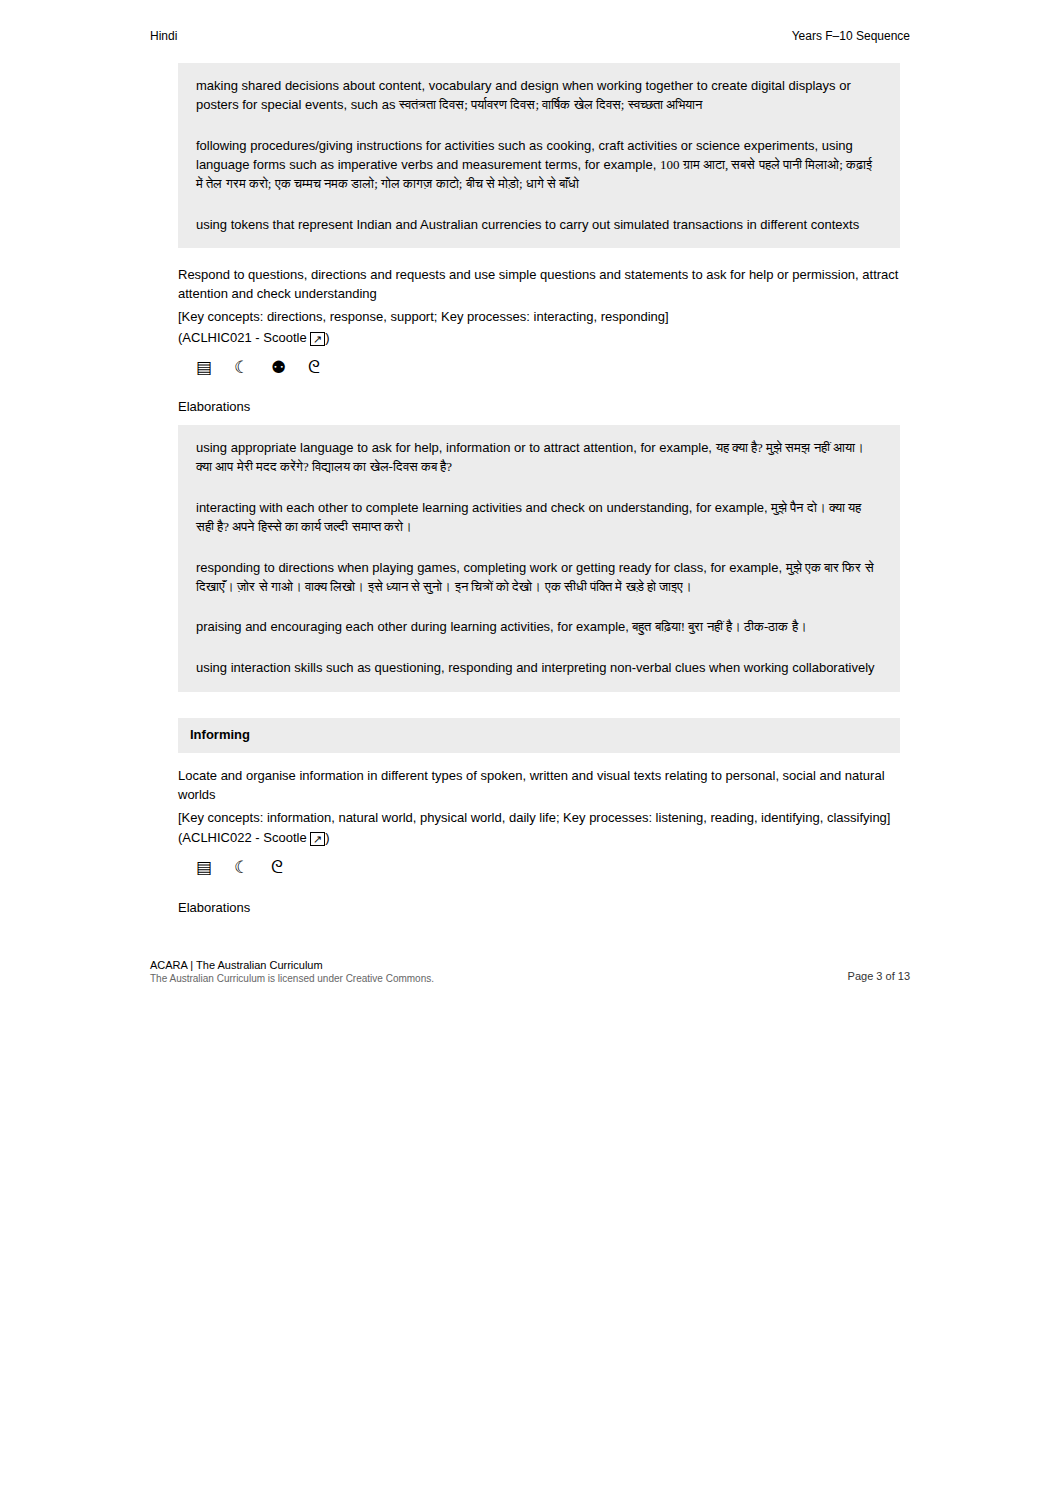Hindi
Years F–10 Sequence
making shared decisions about content, vocabulary and design when working together to create digital displays or posters for special events, such as स्वतंत्रता दिवस; पर्यावरण दिवस; वार्षिक खेल दिवस; स्वच्छता अभियान
following procedures/giving instructions for activities such as cooking, craft activities or science experiments, using language forms such as imperative verbs and measurement terms, for example, 100 ग्राम आटा, सबसे पहले पानी मिलाओ; कढ़ाई में तेल गरम करो; एक चम्मच नमक डालो; गोल कागज़ काटो; बीच से मोड़ो; धागे से बाँधो
using tokens that represent Indian and Australian currencies to carry out simulated transactions in different contexts
Respond to questions, directions and requests and use simple questions and statements to ask for help or permission, attract attention and check understanding
[Key concepts: directions, response, support; Key processes: interacting, responding]
(ACLHIC021 - Scootle ↗)
▤☾⚉ᘓ
Elaborations
using appropriate language to ask for help, information or to attract attention, for example, यह क्या है? मुझे समझ नहीं आया। क्या आप मेरी मदद करेंगे? विद्यालय का खेल-दिवस कब है?
interacting with each other to complete learning activities and check on understanding, for example, मुझे पैन दो। क्या यह सही है? अपने हिस्से का कार्य जल्दी समाप्त करो।
responding to directions when playing games, completing work or getting ready for class, for example, मुझे एक बार फिर से दिखाएँ। ज़ोर से गाओ। वाक्य लिखो। इसे ध्यान से सुनो। इन चित्रों को देखो। एक सीधी पंक्ति में खड़े हो जाइए।
praising and encouraging each other during learning activities, for example, बहुत बढ़िया! बुरा नहीं है। ठीक-ठाक है।
using interaction skills such as questioning, responding and interpreting non-verbal clues when working collaboratively
Informing
Locate and organise information in different types of spoken, written and visual texts relating to personal, social and natural worlds
[Key concepts: information, natural world, physical world, daily life; Key processes: listening, reading, identifying, classifying]
(ACLHIC022 - Scootle ↗)
▤☾ᘓ
Elaborations
ACARA | The Australian Curriculum
The Australian Curriculum is licensed under Creative Commons.
Page 3 of 13